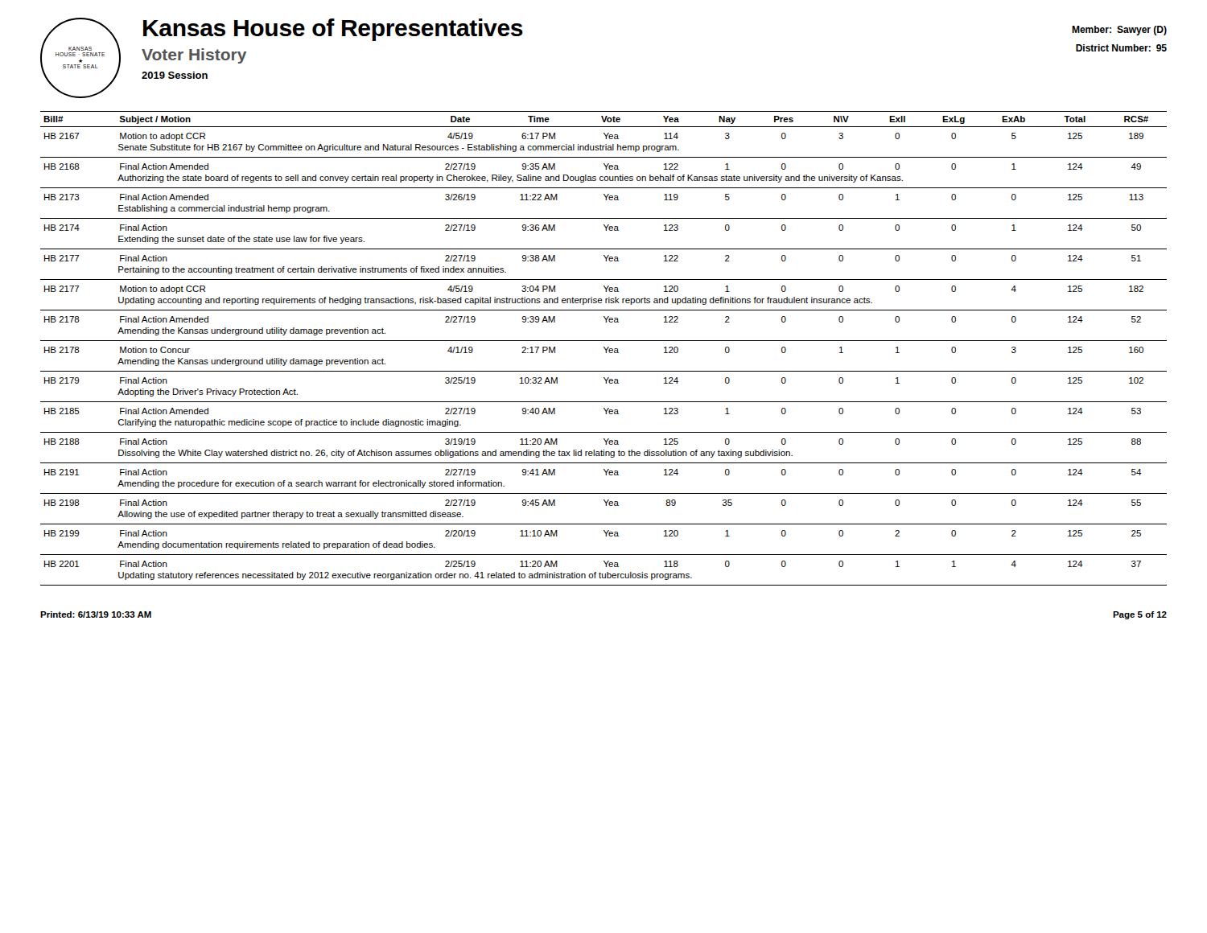KANSAS
HOUSE · SENATE
★
STATE SEAL
Kansas House of Representatives
Voter History
2019 Session
Member: Sawyer (D)
District Number: 95
| Bill# | Subject / Motion | Date | Time | Vote | Yea | Nay | Pres | N\V | Exll | ExLg | ExAb | Total | RCS# |
| --- | --- | --- | --- | --- | --- | --- | --- | --- | --- | --- | --- | --- | --- |
| HB 2167 | Motion to adopt CCR | 4/5/19 | 6:17 PM | Yea | 114 | 3 | 0 | 3 | 0 | 0 | 5 | 125 | 189 |
| | Senate Substitute for HB 2167 by Committee on Agriculture and Natural Resources - Establishing a commercial industrial hemp program. |
| HB 2168 | Final Action Amended | 2/27/19 | 9:35 AM | Yea | 122 | 1 | 0 | 0 | 0 | 0 | 1 | 124 | 49 |
| | Authorizing the state board of regents to sell and convey certain real property in Cherokee, Riley, Saline and Douglas counties on behalf of Kansas state university and the university of Kansas. |
| HB 2173 | Final Action Amended | 3/26/19 | 11:22 AM | Yea | 119 | 5 | 0 | 0 | 1 | 0 | 0 | 125 | 113 |
| | Establishing a commercial industrial hemp program. |
| HB 2174 | Final Action | 2/27/19 | 9:36 AM | Yea | 123 | 0 | 0 | 0 | 0 | 0 | 1 | 124 | 50 |
| | Extending the sunset date of the state use law for five years. |
| HB 2177 | Final Action | 2/27/19 | 9:38 AM | Yea | 122 | 2 | 0 | 0 | 0 | 0 | 0 | 124 | 51 |
| | Pertaining to the accounting treatment of certain derivative instruments of fixed index annuities. |
| HB 2177 | Motion to adopt CCR | 4/5/19 | 3:04 PM | Yea | 120 | 1 | 0 | 0 | 0 | 0 | 4 | 125 | 182 |
| | Updating accounting and reporting requirements of hedging transactions, risk-based capital instructions and enterprise risk reports and updating definitions for fraudulent insurance acts. |
| HB 2178 | Final Action Amended | 2/27/19 | 9:39 AM | Yea | 122 | 2 | 0 | 0 | 0 | 0 | 0 | 124 | 52 |
| | Amending the Kansas underground utility damage prevention act. |
| HB 2178 | Motion to Concur | 4/1/19 | 2:17 PM | Yea | 120 | 0 | 0 | 1 | 1 | 0 | 3 | 125 | 160 |
| | Amending the Kansas underground utility damage prevention act. |
| HB 2179 | Final Action | 3/25/19 | 10:32 AM | Yea | 124 | 0 | 0 | 0 | 1 | 0 | 0 | 125 | 102 |
| | Adopting the Driver's Privacy Protection Act. |
| HB 2185 | Final Action Amended | 2/27/19 | 9:40 AM | Yea | 123 | 1 | 0 | 0 | 0 | 0 | 0 | 124 | 53 |
| | Clarifying the naturopathic medicine scope of practice to include diagnostic imaging. |
| HB 2188 | Final Action | 3/19/19 | 11:20 AM | Yea | 125 | 0 | 0 | 0 | 0 | 0 | 0 | 125 | 88 |
| | Dissolving the White Clay watershed district no. 26, city of Atchison assumes obligations and amending the tax lid relating to the dissolution of any taxing subdivision. |
| HB 2191 | Final Action | 2/27/19 | 9:41 AM | Yea | 124 | 0 | 0 | 0 | 0 | 0 | 0 | 124 | 54 |
| | Amending the procedure for execution of a search warrant for electronically stored information. |
| HB 2198 | Final Action | 2/27/19 | 9:45 AM | Yea | 89 | 35 | 0 | 0 | 0 | 0 | 0 | 124 | 55 |
| | Allowing the use of expedited partner therapy to treat a sexually transmitted disease. |
| HB 2199 | Final Action | 2/20/19 | 11:10 AM | Yea | 120 | 1 | 0 | 0 | 2 | 0 | 2 | 125 | 25 |
| | Amending documentation requirements related to preparation of dead bodies. |
| HB 2201 | Final Action | 2/25/19 | 11:20 AM | Yea | 118 | 0 | 0 | 0 | 1 | 1 | 4 | 124 | 37 |
| | Updating statutory references necessitated by 2012 executive reorganization order no. 41 related to administration of tuberculosis programs. |
Printed: 6/13/19 10:33 AM
Page 5 of 12